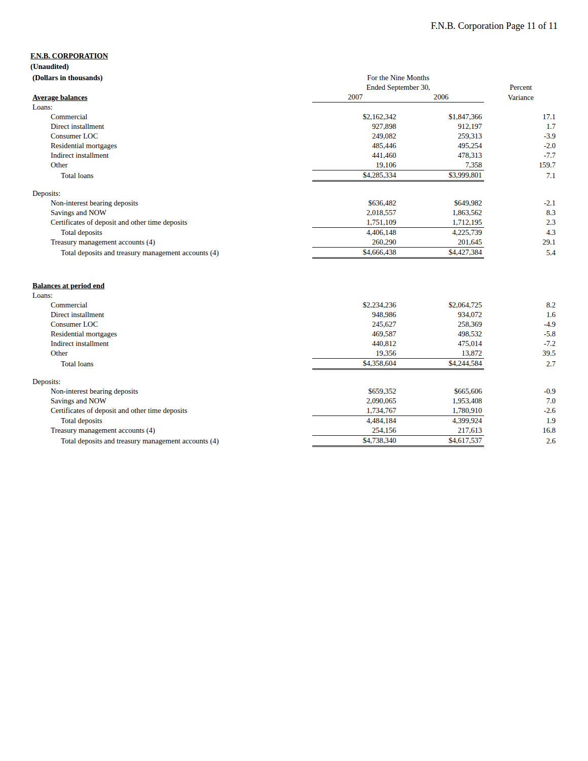F.N.B. Corporation Page 11 of 11
F.N.B. CORPORATION
(Unaudited)
| (Dollars in thousands) | For the Nine Months | |
| | Ended September 30, | Percent |
| Average balances | 2007 | 2006 | Variance |
| Loans: | | | |
| Commercial | $2,162,342 | $1,847,366 | 17.1 |
| Direct installment | 927,898 | 912,197 | 1.7 |
| Consumer LOC | 249,082 | 259,313 | -3.9 |
| Residential mortgages | 485,446 | 495,254 | -2.0 |
| Indirect installment | 441,460 | 478,313 | -7.7 |
| Other | 19,106 | 7,358 | 159.7 |
| Total loans | $4,285,334 | $3,999,801 | 7.1 |
| Deposits: | | | |
| Non-interest bearing deposits | $636,482 | $649,982 | -2.1 |
| Savings and NOW | 2,018,557 | 1,863,562 | 8.3 |
| Certificates of deposit and other time deposits | 1,751,109 | 1,712,195 | 2.3 |
| Total deposits | 4,406,148 | 4,225,739 | 4.3 |
| Treasury management accounts (4) | 260,290 | 201,645 | 29.1 |
| Total deposits and treasury management accounts (4) | $4,666,438 | $4,427,384 | 5.4 |
| Balances at period end | | | |
| Loans: | | | |
| Commercial | $2,234,236 | $2,064,725 | 8.2 |
| Direct installment | 948,986 | 934,072 | 1.6 |
| Consumer LOC | 245,627 | 258,369 | -4.9 |
| Residential mortgages | 469,587 | 498,532 | -5.8 |
| Indirect installment | 440,812 | 475,014 | -7.2 |
| Other | 19,356 | 13,872 | 39.5 |
| Total loans | $4,358,604 | $4,244,584 | 2.7 |
| Deposits: | | | |
| Non-interest bearing deposits | $659,352 | $665,606 | -0.9 |
| Savings and NOW | 2,090,065 | 1,953,408 | 7.0 |
| Certificates of deposit and other time deposits | 1,734,767 | 1,780,910 | -2.6 |
| Total deposits | 4,484,184 | 4,399,924 | 1.9 |
| Treasury management accounts (4) | 254,156 | 217,613 | 16.8 |
| Total deposits and treasury management accounts (4) | $4,738,340 | $4,617,537 | 2.6 |